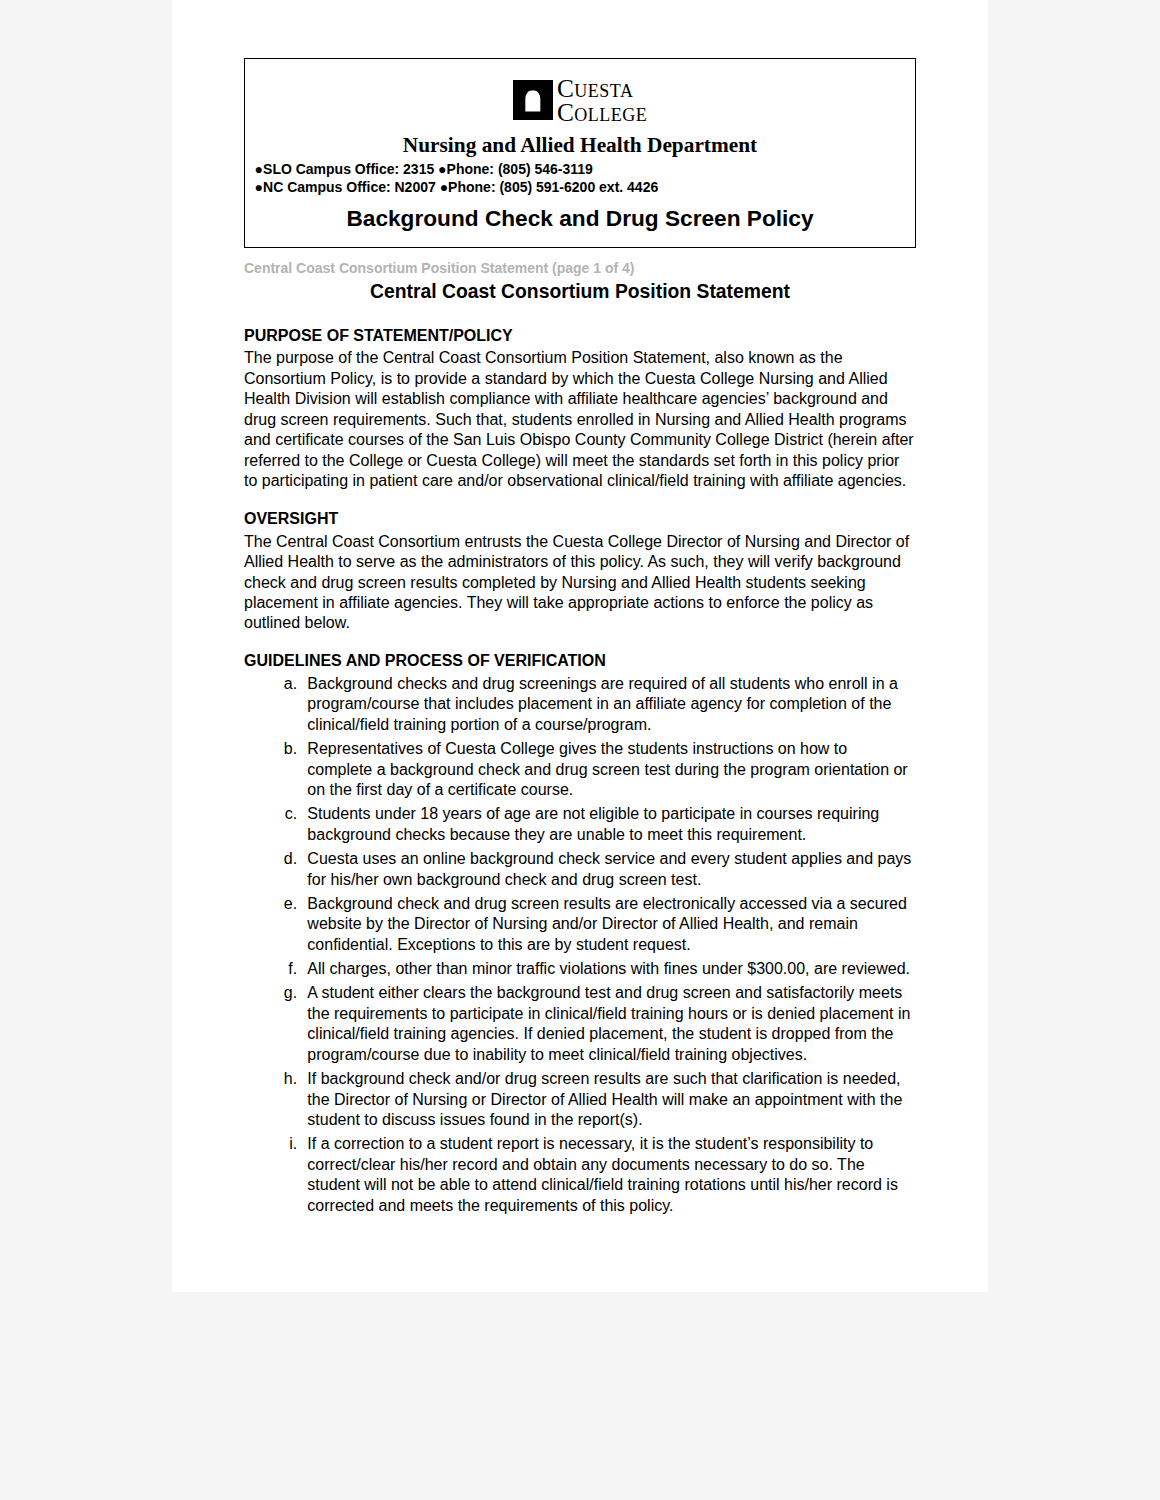Cuesta College
Nursing and Allied Health Department
●SLO Campus Office: 2315 ●Phone: (805) 546-3119
●NC Campus Office: N2007 ●Phone: (805) 591-6200 ext. 4426
Background Check and Drug Screen Policy
Central Coast Consortium Position Statement (page 1 of 4)
Central Coast Consortium Position Statement
Purpose of Statement/Policy
The purpose of the Central Coast Consortium Position Statement, also known as the Consortium Policy, is to provide a standard by which the Cuesta College Nursing and Allied Health Division will establish compliance with affiliate healthcare agencies’ background and drug screen requirements. Such that, students enrolled in Nursing and Allied Health programs and certificate courses of the San Luis Obispo County Community College District (herein after referred to the College or Cuesta College) will meet the standards set forth in this policy prior to participating in patient care and/or observational clinical/field training with affiliate agencies.
Oversight
The Central Coast Consortium entrusts the Cuesta College Director of Nursing and Director of Allied Health to serve as the administrators of this policy. As such, they will verify background check and drug screen results completed by Nursing and Allied Health students seeking placement in affiliate agencies. They will take appropriate actions to enforce the policy as outlined below.
Guidelines and Process of Verification
Background checks and drug screenings are required of all students who enroll in a program/course that includes placement in an affiliate agency for completion of the clinical/field training portion of a course/program.
Representatives of Cuesta College gives the students instructions on how to complete a background check and drug screen test during the program orientation or on the first day of a certificate course.
Students under 18 years of age are not eligible to participate in courses requiring background checks because they are unable to meet this requirement.
Cuesta uses an online background check service and every student applies and pays for his/her own background check and drug screen test.
Background check and drug screen results are electronically accessed via a secured website by the Director of Nursing and/or Director of Allied Health, and remain confidential. Exceptions to this are by student request.
All charges, other than minor traffic violations with fines under $300.00, are reviewed.
A student either clears the background test and drug screen and satisfactorily meets the requirements to participate in clinical/field training hours or is denied placement in clinical/field training agencies. If denied placement, the student is dropped from the program/course due to inability to meet clinical/field training objectives.
If background check and/or drug screen results are such that clarification is needed, the Director of Nursing or Director of Allied Health will make an appointment with the student to discuss issues found in the report(s).
If a correction to a student report is necessary, it is the student’s responsibility to correct/clear his/her record and obtain any documents necessary to do so. The student will not be able to attend clinical/field training rotations until his/her record is corrected and meets the requirements of this policy.